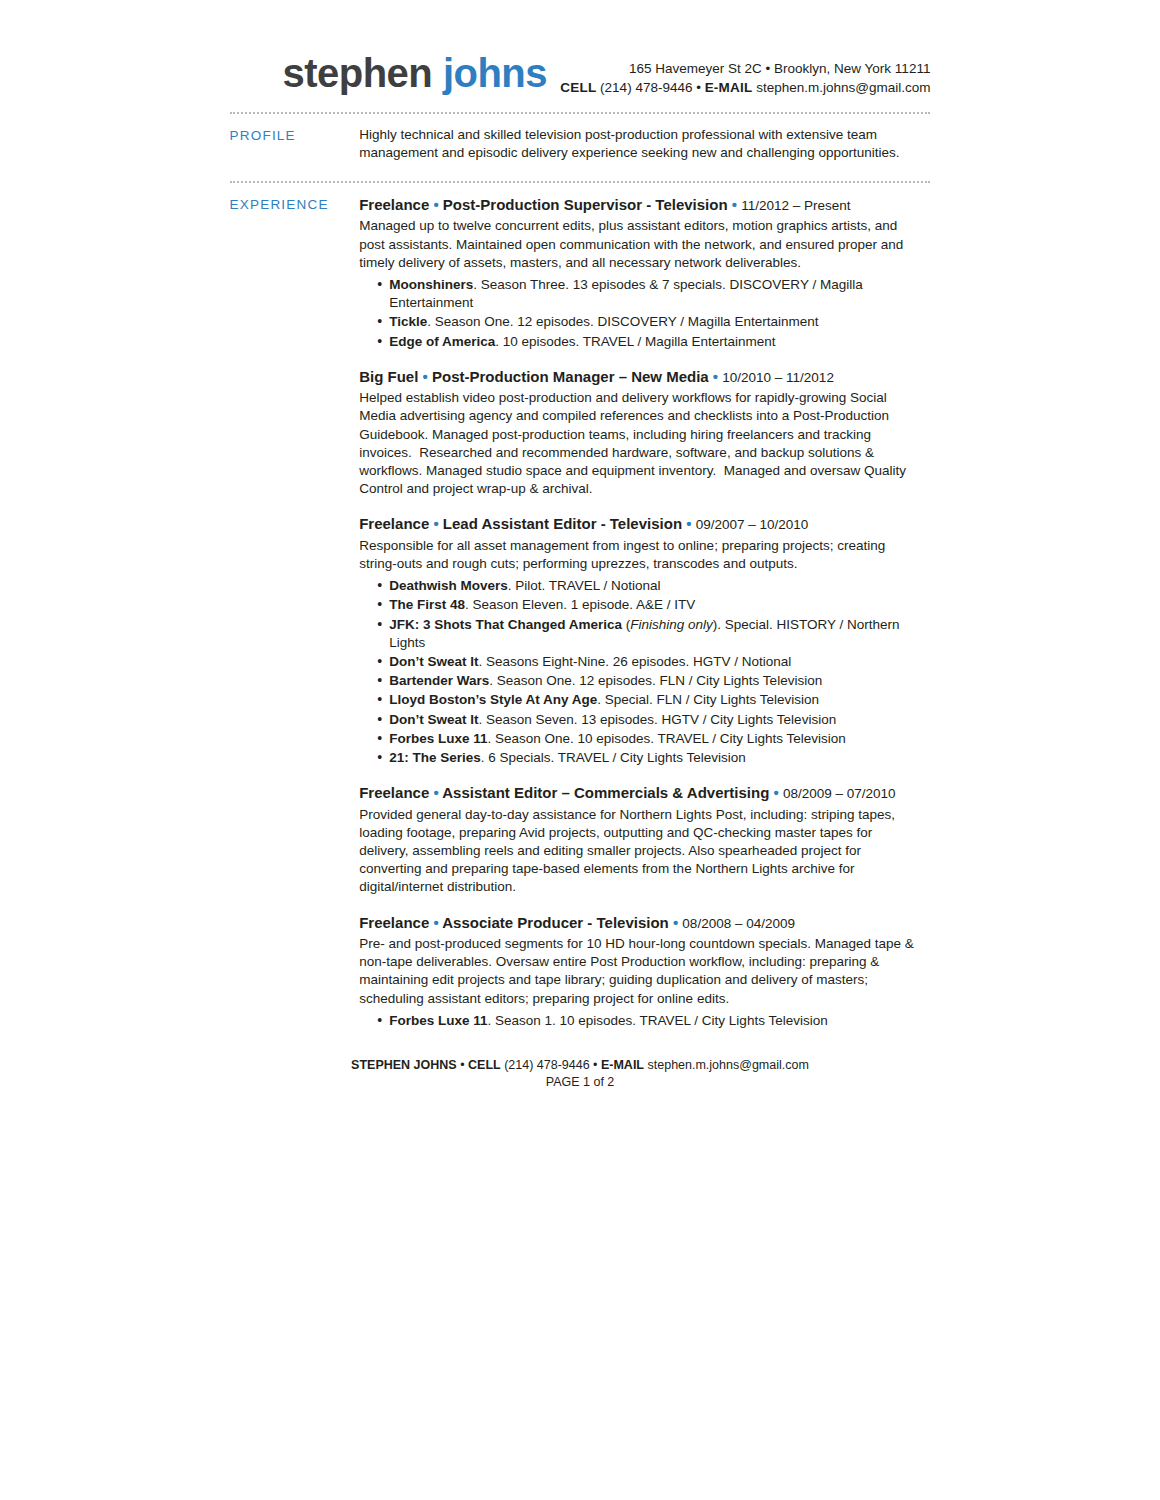stephen johns
165 Havemeyer St 2C • Brooklyn, New York 11211
CELL (214) 478-9446 • E-MAIL stephen.m.johns@gmail.com
PROFILE
Highly technical and skilled television post-production professional with extensive team management and episodic delivery experience seeking new and challenging opportunities.
EXPERIENCE
Freelance • Post-Production Supervisor - Television • 11/2012 – Present
Managed up to twelve concurrent edits, plus assistant editors, motion graphics artists, and post assistants. Maintained open communication with the network, and ensured proper and timely delivery of assets, masters, and all necessary network deliverables.
Moonshiners. Season Three. 13 episodes & 7 specials. DISCOVERY / Magilla Entertainment
Tickle. Season One. 12 episodes. DISCOVERY / Magilla Entertainment
Edge of America. 10 episodes. TRAVEL / Magilla Entertainment
Big Fuel • Post-Production Manager – New Media • 10/2010 – 11/2012
Helped establish video post-production and delivery workflows for rapidly-growing Social Media advertising agency and compiled references and checklists into a Post-Production Guidebook. Managed post-production teams, including hiring freelancers and tracking invoices. Researched and recommended hardware, software, and backup solutions & workflows. Managed studio space and equipment inventory. Managed and oversaw Quality Control and project wrap-up & archival.
Freelance • Lead Assistant Editor - Television • 09/2007 – 10/2010
Responsible for all asset management from ingest to online; preparing projects; creating string-outs and rough cuts; performing uprezzes, transcodes and outputs.
Deathwish Movers. Pilot. TRAVEL / Notional
The First 48. Season Eleven. 1 episode. A&E / ITV
JFK: 3 Shots That Changed America (Finishing only). Special. HISTORY / Northern Lights
Don’t Sweat It. Seasons Eight-Nine. 26 episodes. HGTV / Notional
Bartender Wars. Season One. 12 episodes. FLN / City Lights Television
Lloyd Boston’s Style At Any Age. Special. FLN / City Lights Television
Don’t Sweat It. Season Seven. 13 episodes. HGTV / City Lights Television
Forbes Luxe 11. Season One. 10 episodes. TRAVEL / City Lights Television
21: The Series. 6 Specials. TRAVEL / City Lights Television
Freelance • Assistant Editor – Commercials & Advertising • 08/2009 – 07/2010
Provided general day-to-day assistance for Northern Lights Post, including: striping tapes, loading footage, preparing Avid projects, outputting and QC-checking master tapes for delivery, assembling reels and editing smaller projects. Also spearheaded project for converting and preparing tape-based elements from the Northern Lights archive for digital/internet distribution.
Freelance • Associate Producer - Television • 08/2008 – 04/2009
Pre- and post-produced segments for 10 HD hour-long countdown specials. Managed tape & non-tape deliverables. Oversaw entire Post Production workflow, including: preparing & maintaining edit projects and tape library; guiding duplication and delivery of masters; scheduling assistant editors; preparing project for online edits.
Forbes Luxe 11. Season 1. 10 episodes. TRAVEL / City Lights Television
STEPHEN JOHNS • CELL (214) 478-9446 • E-MAIL stephen.m.johns@gmail.com
PAGE 1 of 2